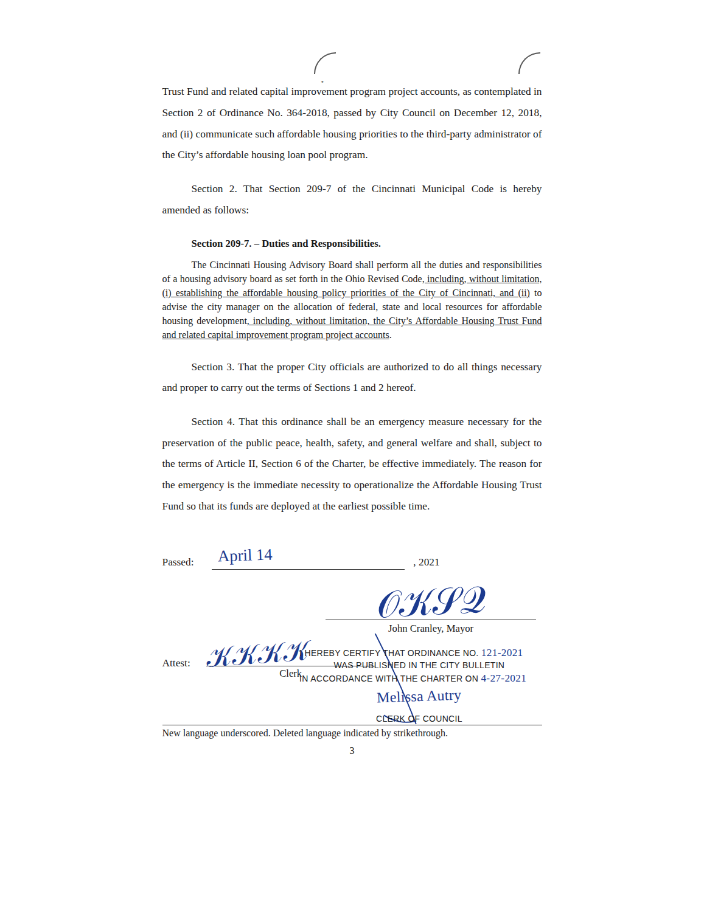•
Trust Fund and related capital improvement program project accounts, as contemplated in Section 2 of Ordinance No. 364-2018, passed by City Council on December 12, 2018, and (ii) communicate such affordable housing priorities to the third-party administrator of the City’s affordable housing loan pool program.
Section 2. That Section 209-7 of the Cincinnati Municipal Code is hereby amended as follows:
Section 209-7. – Duties and Responsibilities.
The Cincinnati Housing Advisory Board shall perform all the duties and responsibilities of a housing advisory board as set forth in the Ohio Revised Code, including, without limitation, (i) establishing the affordable housing policy priorities of the City of Cincinnati, and (ii) to advise the city manager on the allocation of federal, state and local resources for affordable housing development, including, without limitation, the City’s Affordable Housing Trust Fund and related capital improvement program project accounts.
Section 3. That the proper City officials are authorized to do all things necessary and proper to carry out the terms of Sections 1 and 2 hereof.
Section 4. That this ordinance shall be an emergency measure necessary for the preservation of the public peace, health, safety, and general welfare and shall, subject to the terms of Article II, Section 6 of the Charter, be effective immediately. The reason for the emergency is the immediate necessity to operationalize the Affordable Housing Trust Fund so that its funds are deployed at the earliest possible time.
Passed: April 14 , 2021
𝒪𝒦𝒮𝒬
John Cranley, Mayor
Attest:
𝒦𝒦𝒦𝒦
Clerk
I HEREBY CERTIFY THAT ORDINANCE NO. 121-2021
WAS PUBLISHED IN THE CITY BULLETIN
IN ACCORDANCE WITH THE CHARTER ON 4-27-2021
Melissa Autry
CLERK OF COUNCIL
New language underscored. Deleted language indicated by strikethrough.
3